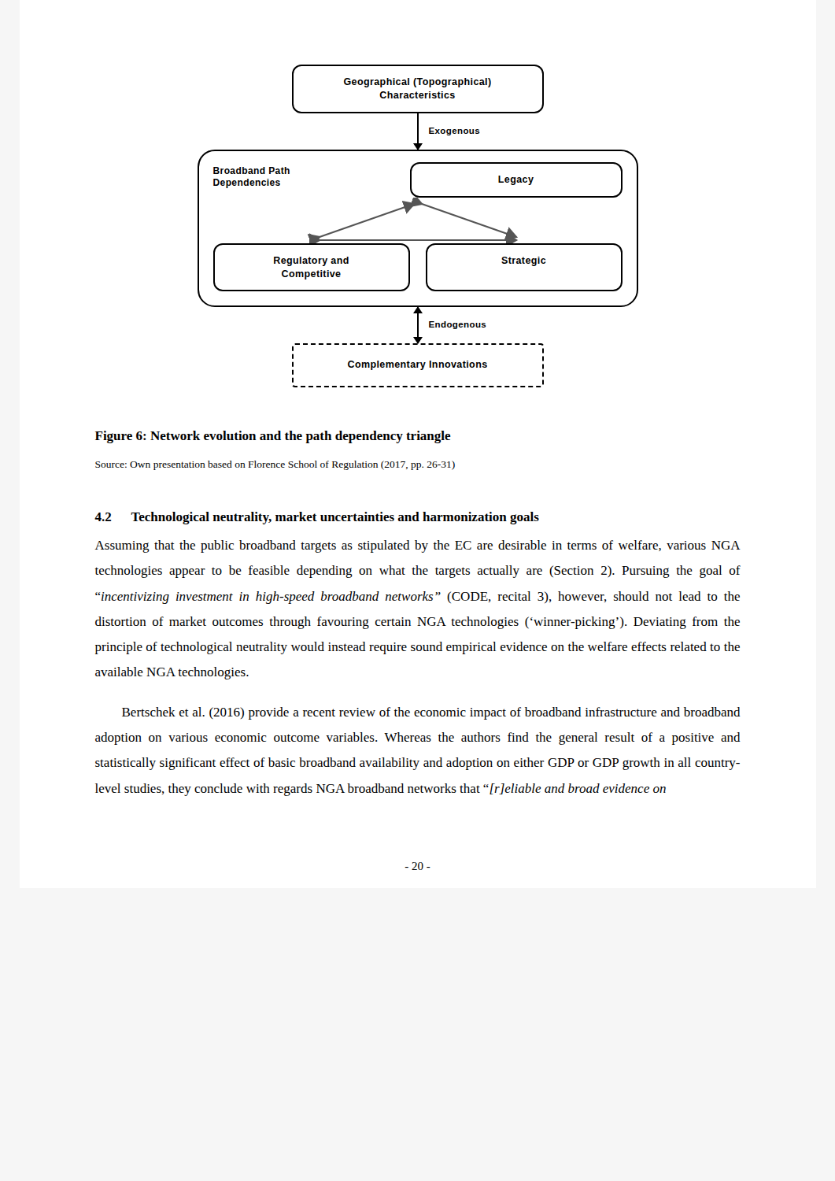Geographical (Topographical)
Characteristics
Exogenous
Broadband Path
Dependencies
Legacy
Regulatory and
Competitive
Strategic
Endogenous
Complementary Innovations
Figure 6: Network evolution and the path dependency triangle
Source: Own presentation based on Florence School of Regulation (2017, pp. 26-31)
4.2 Technological neutrality, market uncertainties and harmonization goals
Assuming that the public broadband targets as stipulated by the EC are desirable in terms of welfare, various NGA technologies appear to be feasible depending on what the targets actually are (Section 2). Pursuing the goal of “incentivizing investment in high-speed broadband networks” (CODE, recital 3), however, should not lead to the distortion of market outcomes through favouring certain NGA technologies (‘winner-picking’). Deviating from the principle of technological neutrality would instead require sound empirical evidence on the welfare effects related to the available NGA technologies.
Bertschek et al. (2016) provide a recent review of the economic impact of broadband infrastructure and broadband adoption on various economic outcome variables. Whereas the authors find the general result of a positive and statistically significant effect of basic broadband availability and adoption on either GDP or GDP growth in all country-level studies, they conclude with regards NGA broadband networks that “[r]eliable and broad evidence on
- 20 -